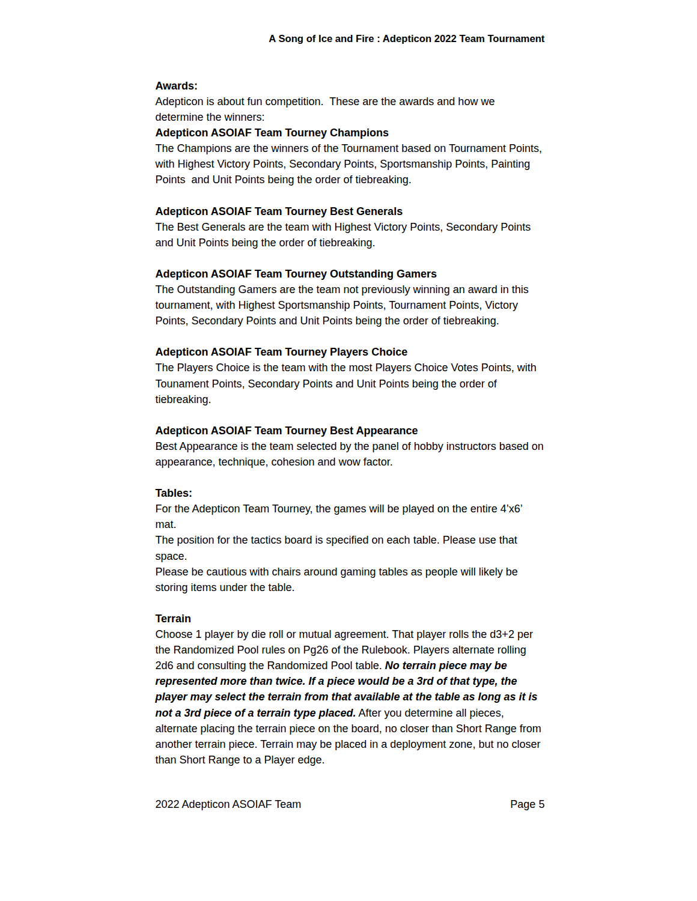A Song of Ice and Fire : Adepticon 2022 Team Tournament
Awards:
Adepticon is about fun competition. These are the awards and how we determine the winners:
Adepticon ASOIAF Team Tourney Champions
The Champions are the winners of the Tournament based on Tournament Points, with Highest Victory Points, Secondary Points, Sportsmanship Points, Painting Points and Unit Points being the order of tiebreaking.
Adepticon ASOIAF Team Tourney Best Generals
The Best Generals are the team with Highest Victory Points, Secondary Points and Unit Points being the order of tiebreaking.
Adepticon ASOIAF Team Tourney Outstanding Gamers
The Outstanding Gamers are the team not previously winning an award in this tournament, with Highest Sportsmanship Points, Tournament Points, Victory Points, Secondary Points and Unit Points being the order of tiebreaking.
Adepticon ASOIAF Team Tourney Players Choice
The Players Choice is the team with the most Players Choice Votes Points, with Tounament Points, Secondary Points and Unit Points being the order of tiebreaking.
Adepticon ASOIAF Team Tourney Best Appearance
Best Appearance is the team selected by the panel of hobby instructors based on appearance, technique, cohesion and wow factor.
Tables:
For the Adepticon Team Tourney, the games will be played on the entire 4’x6’ mat.
The position for the tactics board is specified on each table. Please use that space.
Please be cautious with chairs around gaming tables as people will likely be storing items under the table.
Terrain
Choose 1 player by die roll or mutual agreement. That player rolls the d3+2 per the Randomized Pool rules on Pg26 of the Rulebook. Players alternate rolling 2d6 and consulting the Randomized Pool table. No terrain piece may be represented more than twice. If a piece would be a 3rd of that type, the player may select the terrain from that available at the table as long as it is not a 3rd piece of a terrain type placed. After you determine all pieces, alternate placing the terrain piece on the board, no closer than Short Range from another terrain piece. Terrain may be placed in a deployment zone, but no closer than Short Range to a Player edge.
2022 Adepticon ASOIAF Team Page 5